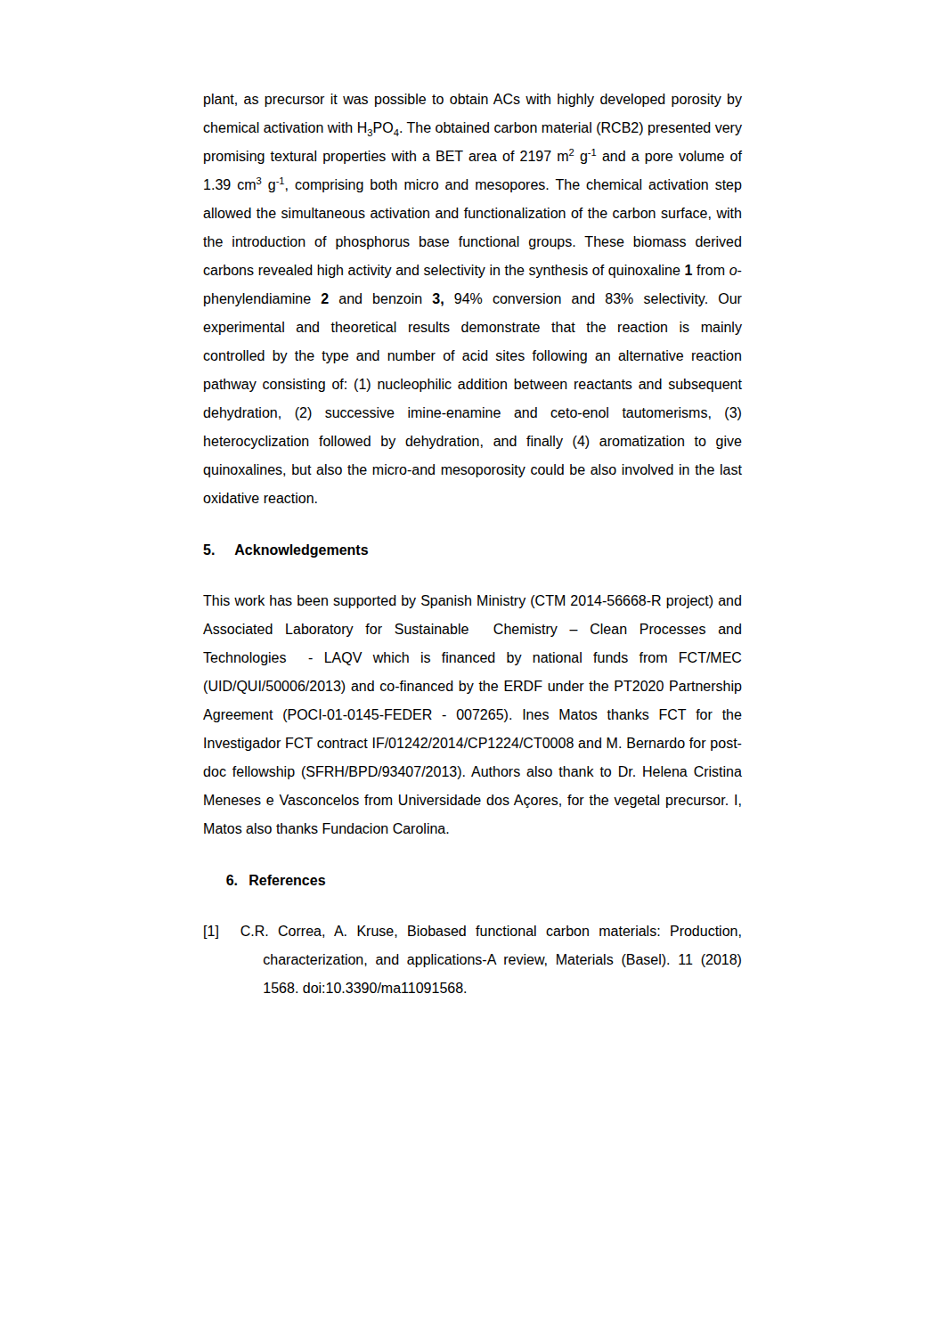plant, as precursor it was possible to obtain ACs with highly developed porosity by chemical activation with H3PO4. The obtained carbon material (RCB2) presented very promising textural properties with a BET area of 2197 m2 g-1 and a pore volume of 1.39 cm3 g-1, comprising both micro and mesopores. The chemical activation step allowed the simultaneous activation and functionalization of the carbon surface, with the introduction of phosphorus base functional groups. These biomass derived carbons revealed high activity and selectivity in the synthesis of quinoxaline 1 from o-phenylendiamine 2 and benzoin 3, 94% conversion and 83% selectivity. Our experimental and theoretical results demonstrate that the reaction is mainly controlled by the type and number of acid sites following an alternative reaction pathway consisting of: (1) nucleophilic addition between reactants and subsequent dehydration, (2) successive imine-enamine and ceto-enol tautomerisms, (3) heterocyclization followed by dehydration, and finally (4) aromatization to give quinoxalines, but also the micro-and mesoporosity could be also involved in the last oxidative reaction.
5. Acknowledgements
This work has been supported by Spanish Ministry (CTM 2014-56668-R project) and Associated Laboratory for Sustainable Chemistry – Clean Processes and Technologies - LAQV which is financed by national funds from FCT/MEC (UID/QUI/50006/2013) and co-financed by the ERDF under the PT2020 Partnership Agreement (POCI-01-0145-FEDER - 007265). Ines Matos thanks FCT for the Investigador FCT contract IF/01242/2014/CP1224/CT0008 and M. Bernardo for post-doc fellowship (SFRH/BPD/93407/2013). Authors also thank to Dr. Helena Cristina Meneses e Vasconcelos from Universidade dos Açores, for the vegetal precursor. I, Matos also thanks Fundacion Carolina.
6. References
[1] C.R. Correa, A. Kruse, Biobased functional carbon materials: Production, characterization, and applications-A review, Materials (Basel). 11 (2018) 1568. doi:10.3390/ma11091568.